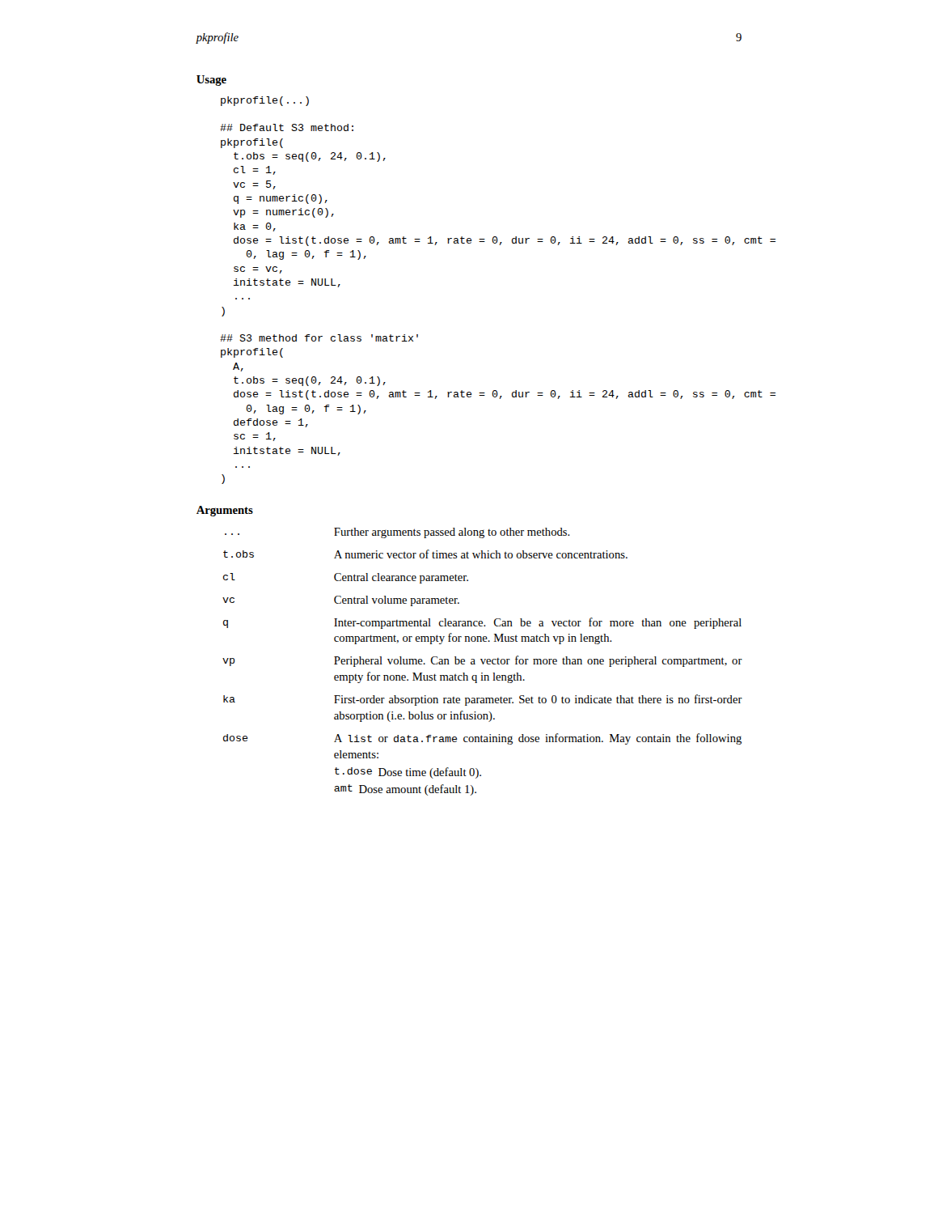pkprofile 9
Usage
pkprofile(...)

## Default S3 method:
pkprofile(
  t.obs = seq(0, 24, 0.1),
  cl = 1,
  vc = 5,
  q = numeric(0),
  vp = numeric(0),
  ka = 0,
  dose = list(t.dose = 0, amt = 1, rate = 0, dur = 0, ii = 24, addl = 0, ss = 0, cmt =
    0, lag = 0, f = 1),
  sc = vc,
  initstate = NULL,
  ...
)

## S3 method for class 'matrix'
pkprofile(
  A,
  t.obs = seq(0, 24, 0.1),
  dose = list(t.dose = 0, amt = 1, rate = 0, dur = 0, ii = 24, addl = 0, ss = 0, cmt =
    0, lag = 0, f = 1),
  defdose = 1,
  sc = 1,
  initstate = NULL,
  ...
)
Arguments
...
Further arguments passed along to other methods.
t.obs
A numeric vector of times at which to observe concentrations.
cl
Central clearance parameter.
vc
Central volume parameter.
q
Inter-compartmental clearance. Can be a vector for more than one peripheral compartment, or empty for none. Must match vp in length.
vp
Peripheral volume. Can be a vector for more than one peripheral compartment, or empty for none. Must match q in length.
ka
First-order absorption rate parameter. Set to 0 to indicate that there is no first-order absorption (i.e. bolus or infusion).
dose
A list or data.frame containing dose information. May contain the following elements:
t.dose
Dose time (default 0).
amt
Dose amount (default 1).